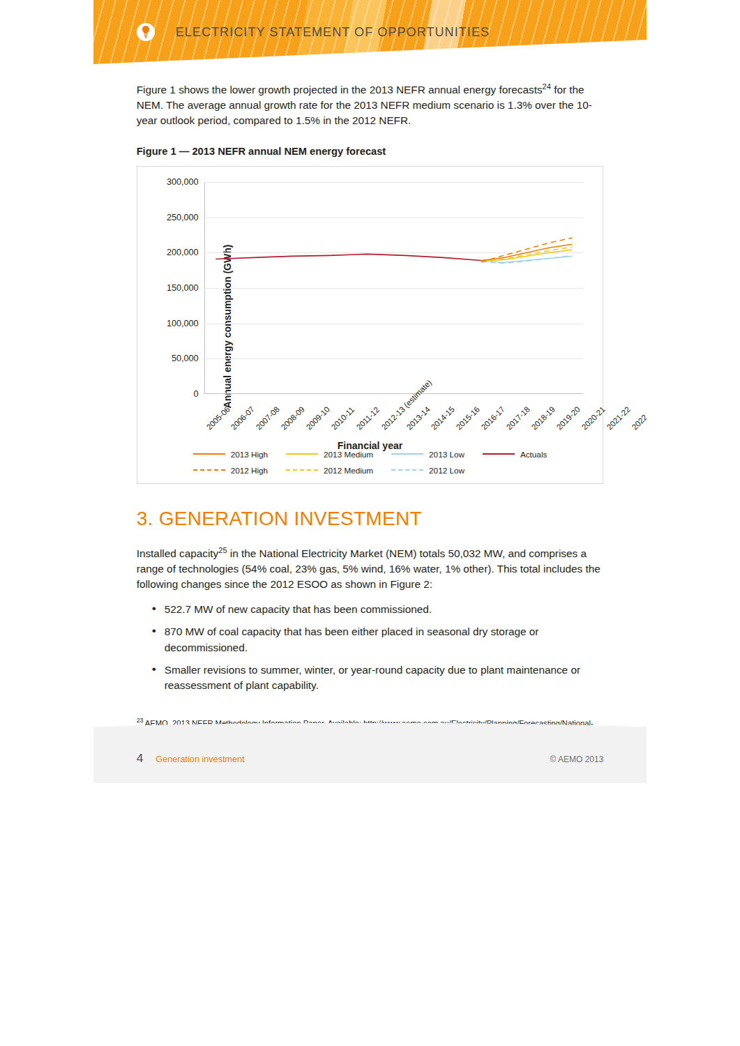ELECTRICITY STATEMENT OF OPPORTUNITIES
Figure 1 shows the lower growth projected in the 2013 NEFR annual energy forecasts24 for the NEM. The average annual growth rate for the 2013 NEFR medium scenario is 1.3% over the 10-year outlook period, compared to 1.5% in the 2012 NEFR.
Figure 1 — 2013 NEFR annual NEM energy forecast
Annual energy consumption (GWh)
300,000
250,000
200,000
150,000
100,000
50,000
0
2005-06
2006-07
2007-08
2008-09
2009-10
2010-11
2011-12
2012-13 (estimate)
2013-14
2014-15
2015-16
2016-17
2017-18
2018-19
2019-20
2020-21
2021-22
2022-23
Financial year
2013 High
2013 Medium
2013 Low
Actuals
2012 High
2012 Medium
2012 Low
3. GENERATION INVESTMENT
Installed capacity25 in the National Electricity Market (NEM) totals 50,032 MW, and comprises a range of technologies (54% coal, 23% gas, 5% wind, 16% water, 1% other). This total includes the following changes since the 2012 ESOO as shown in Figure 2:
522.7 MW of new capacity that has been commissioned.
870 MW of coal capacity that has been either placed in seasonal dry storage or decommissioned.
Smaller revisions to summer, winter, or year-round capacity due to plant maintenance or reassessment of plant capability.
23 AEMO. 2013 NEFR Methodology Information Paper. Available: http://www.aemo.com.au/Electricity/Planning/Forecasting/National-Electricity-Forecasting-Report-2013/NEFR-Supplementary-Information-2013. Viewed: 31 July 2013.
24 A detailed analysis of demand projection is provided in the 2013 NEFR. See footnote 3.
25 Including scheduled, semi-scheduled, and non-scheduled installed capacity.
4 Generation investment
© AEMO 2013